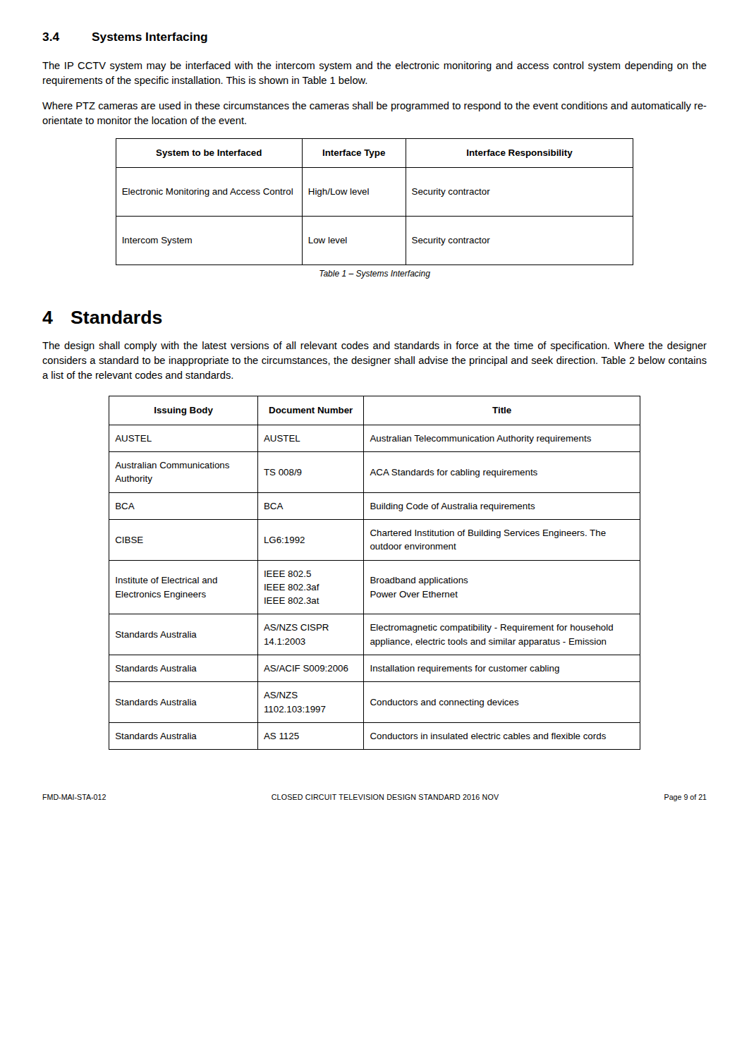3.4 Systems Interfacing
The IP CCTV system may be interfaced with the intercom system and the electronic monitoring and access control system depending on the requirements of the specific installation. This is shown in Table 1 below.
Where PTZ cameras are used in these circumstances the cameras shall be programmed to respond to the event conditions and automatically re-orientate to monitor the location of the event.
| System to be Interfaced | Interface Type | Interface Responsibility |
| --- | --- | --- |
| Electronic Monitoring and Access Control | High/Low level | Security contractor |
| Intercom System | Low level | Security contractor |
Table 1 – Systems Interfacing
4 Standards
The design shall comply with the latest versions of all relevant codes and standards in force at the time of specification. Where the designer considers a standard to be inappropriate to the circumstances, the designer shall advise the principal and seek direction. Table 2 below contains a list of the relevant codes and standards.
| Issuing Body | Document Number | Title |
| --- | --- | --- |
| AUSTEL | AUSTEL | Australian Telecommunication Authority requirements |
| Australian Communications Authority | TS 008/9 | ACA Standards for cabling requirements |
| BCA | BCA | Building Code of Australia requirements |
| CIBSE | LG6:1992 | Chartered Institution of Building Services Engineers. The outdoor environment |
| Institute of Electrical and Electronics Engineers | IEEE 802.5 IEEE 802.3af IEEE 802.3at | Broadband applications Power Over Ethernet |
| Standards Australia | AS/NZS CISPR 14.1:2003 | Electromagnetic compatibility - Requirement for household appliance, electric tools and similar apparatus - Emission |
| Standards Australia | AS/ACIF S009:2006 | Installation requirements for customer cabling |
| Standards Australia | AS/NZS 1102.103:1997 | Conductors and connecting devices |
| Standards Australia | AS 1125 | Conductors in insulated electric cables and flexible cords |
FMD-MAI-STA-012
CLOSED CIRCUIT TELEVISION DESIGN STANDARD 2016 NOV
Page 9 of 21